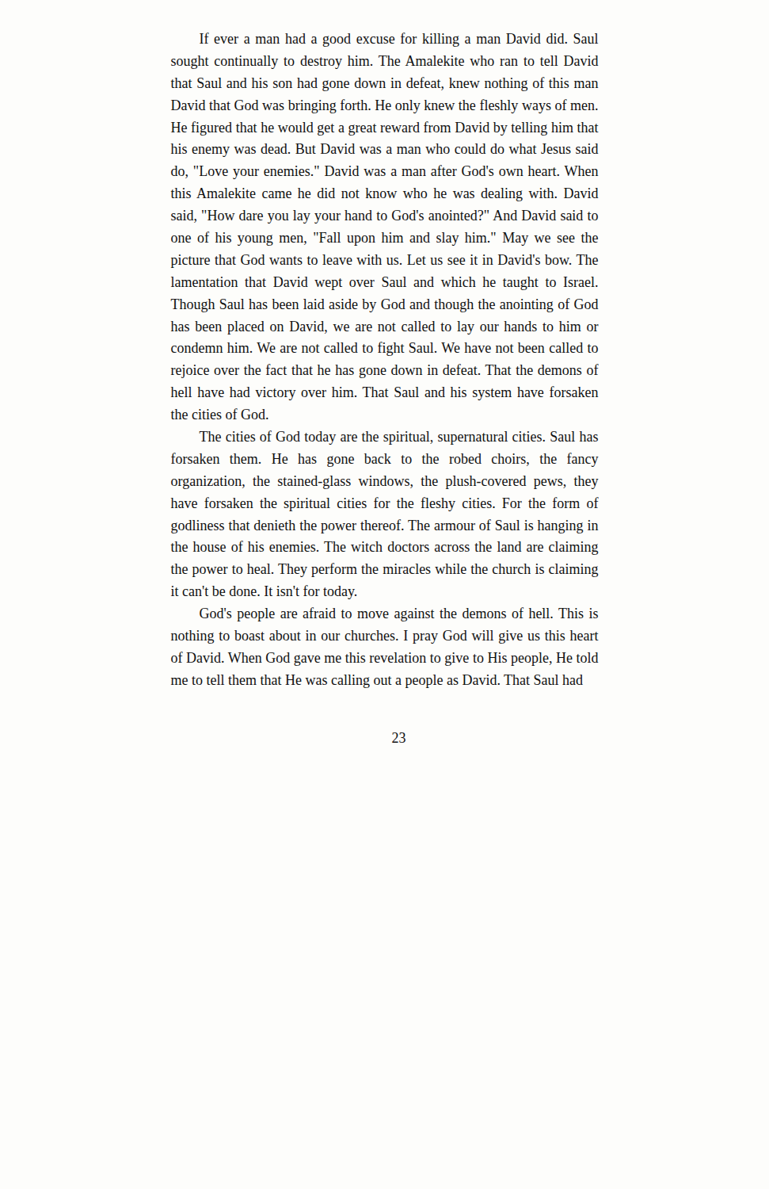If ever a man had a good excuse for killing a man David did. Saul sought continually to destroy him. The Amalekite who ran to tell David that Saul and his son had gone down in defeat, knew nothing of this man David that God was bringing forth. He only knew the fleshly ways of men. He figured that he would get a great reward from David by telling him that his enemy was dead. But David was a man who could do what Jesus said do, "Love your enemies." David was a man after God's own heart. When this Amalekite came he did not know who he was dealing with. David said, "How dare you lay your hand to God's anointed?" And David said to one of his young men, "Fall upon him and slay him." May we see the picture that God wants to leave with us. Let us see it in David's bow. The lamentation that David wept over Saul and which he taught to Israel. Though Saul has been laid aside by God and though the anointing of God has been placed on David, we are not called to lay our hands to him or condemn him. We are not called to fight Saul. We have not been called to rejoice over the fact that he has gone down in defeat. That the demons of hell have had victory over him. That Saul and his system have forsaken the cities of God.
The cities of God today are the spiritual, supernatural cities. Saul has forsaken them. He has gone back to the robed choirs, the fancy organization, the stained-glass windows, the plush-covered pews, they have forsaken the spiritual cities for the fleshy cities. For the form of godliness that denieth the power thereof. The armour of Saul is hanging in the house of his enemies. The witch doctors across the land are claiming the power to heal. They perform the miracles while the church is claiming it can't be done. It isn't for today.
God's people are afraid to move against the demons of hell. This is nothing to boast about in our churches. I pray God will give us this heart of David. When God gave me this revelation to give to His people, He told me to tell them that He was calling out a people as David. That Saul had
23